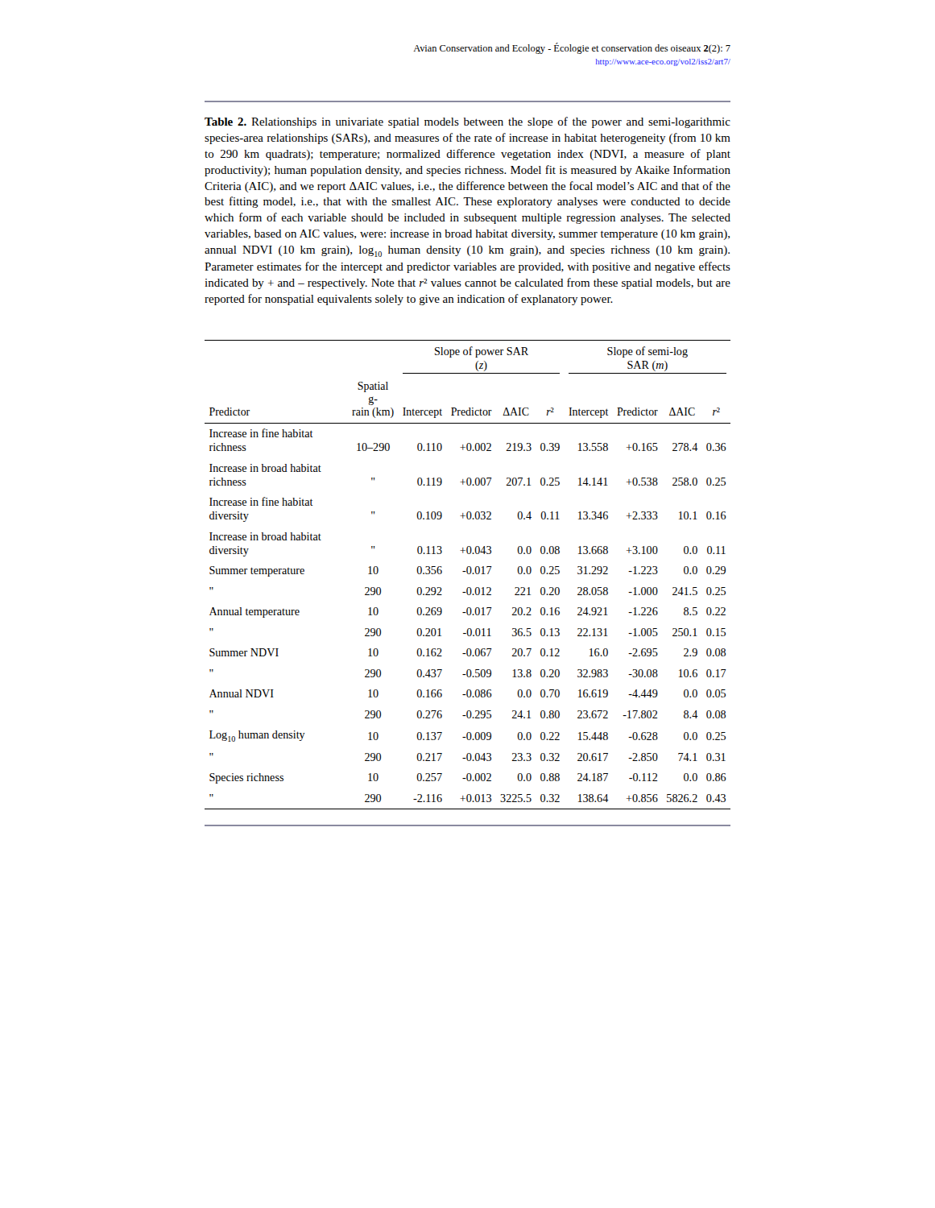Avian Conservation and Ecology - Écologie et conservation des oiseaux 2(2): 7
http://www.ace-eco.org/vol2/iss2/art7/
Table 2. Relationships in univariate spatial models between the slope of the power and semi-logarithmic species-area relationships (SARs), and measures of the rate of increase in habitat heterogeneity (from 10 km to 290 km quadrats); temperature; normalized difference vegetation index (NDVI, a measure of plant productivity); human population density, and species richness. Model fit is measured by Akaike Information Criteria (AIC), and we report ΔAIC values, i.e., the difference between the focal model’s AIC and that of the best fitting model, i.e., that with the smallest AIC. These exploratory analyses were conducted to decide which form of each variable should be included in subsequent multiple regression analyses. The selected variables, based on AIC values, were: increase in broad habitat diversity, summer temperature (10 km grain), annual NDVI (10 km grain), log10 human density (10 km grain), and species richness (10 km grain). Parameter estimates for the intercept and predictor variables are provided, with positive and negative effects indicated by + and – respectively. Note that r² values cannot be calculated from these spatial models, but are reported for nonspatial equivalents solely to give an indication of explanatory power.
| | | Slope of power SAR ( z ) | Slope of semi-log SAR ( m ) |
| Predictor | Spatial g- rain (km) | Intercept | Predictor | ΔAIC | r ² | Intercept | Predictor | ΔAIC | r ² |
| Increase in fine habitat richness | 10–290 | 0.110 | +0.002 | 219.3 | 0.39 | 13.558 | +0.165 | 278.4 | 0.36 |
| Increase in broad habitat richness | " | 0.119 | +0.007 | 207.1 | 0.25 | 14.141 | +0.538 | 258.0 | 0.25 |
| Increase in fine habitat diversity | " | 0.109 | +0.032 | 0.4 | 0.11 | 13.346 | +2.333 | 10.1 | 0.16 |
| Increase in broad habitat diversity | " | 0.113 | +0.043 | 0.0 | 0.08 | 13.668 | +3.100 | 0.0 | 0.11 |
| Summer temperature | 10 | 0.356 | -0.017 | 0.0 | 0.25 | 31.292 | -1.223 | 0.0 | 0.29 |
| " | 290 | 0.292 | -0.012 | 221 | 0.20 | 28.058 | -1.000 | 241.5 | 0.25 |
| Annual temperature | 10 | 0.269 | -0.017 | 20.2 | 0.16 | 24.921 | -1.226 | 8.5 | 0.22 |
| " | 290 | 0.201 | -0.011 | 36.5 | 0.13 | 22.131 | -1.005 | 250.1 | 0.15 |
| Summer NDVI | 10 | 0.162 | -0.067 | 20.7 | 0.12 | 16.0 | -2.695 | 2.9 | 0.08 |
| " | 290 | 0.437 | -0.509 | 13.8 | 0.20 | 32.983 | -30.08 | 10.6 | 0.17 |
| Annual NDVI | 10 | 0.166 | -0.086 | 0.0 | 0.70 | 16.619 | -4.449 | 0.0 | 0.05 |
| " | 290 | 0.276 | -0.295 | 24.1 | 0.80 | 23.672 | -17.802 | 8.4 | 0.08 |
| Log 10 human density | 10 | 0.137 | -0.009 | 0.0 | 0.22 | 15.448 | -0.628 | 0.0 | 0.25 |
| " | 290 | 0.217 | -0.043 | 23.3 | 0.32 | 20.617 | -2.850 | 74.1 | 0.31 |
| Species richness | 10 | 0.257 | -0.002 | 0.0 | 0.88 | 24.187 | -0.112 | 0.0 | 0.86 |
| " | 290 | -2.116 | +0.013 | 3225.5 | 0.32 | 138.64 | +0.856 | 5826.2 | 0.43 |